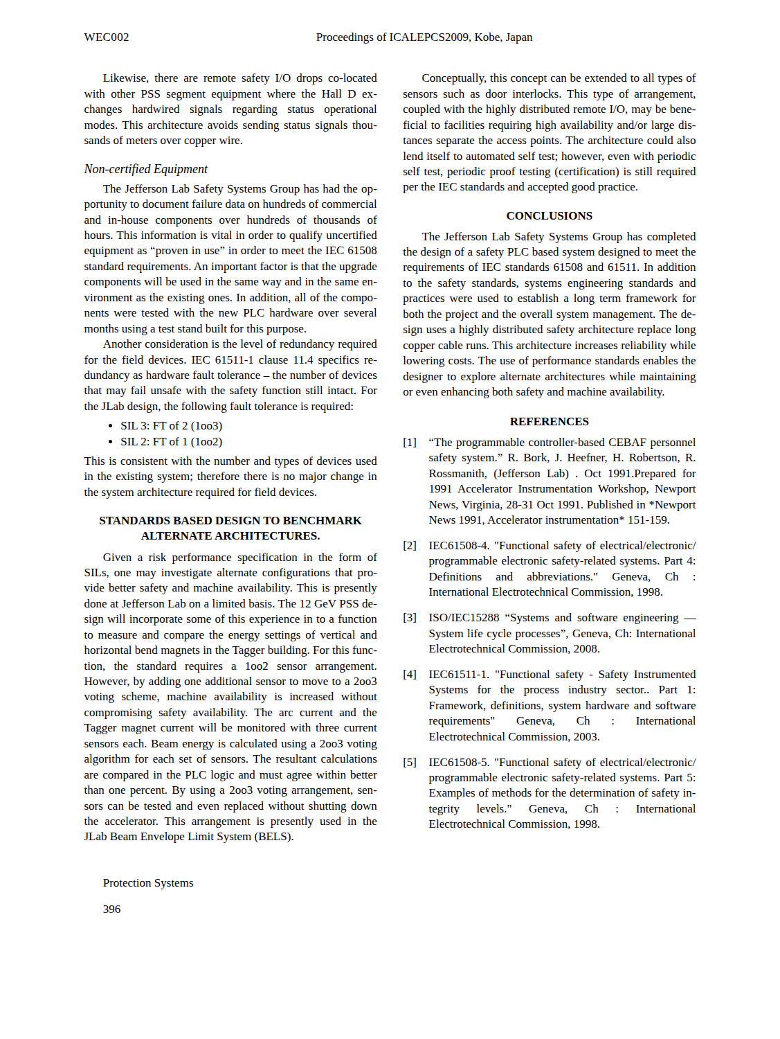WEC002 Proceedings of ICALEPCS2009, Kobe, Japan
Likewise, there are remote safety I/O drops co-located with other PSS segment equipment where the Hall D exchanges hardwired signals regarding status operational modes. This architecture avoids sending status signals thousands of meters over copper wire.
Non-certified Equipment
The Jefferson Lab Safety Systems Group has had the opportunity to document failure data on hundreds of commercial and in-house components over hundreds of thousands of hours. This information is vital in order to qualify uncertified equipment as “proven in use” in order to meet the IEC 61508 standard requirements. An important factor is that the upgrade components will be used in the same way and in the same environment as the existing ones. In addition, all of the components were tested with the new PLC hardware over several months using a test stand built for this purpose.
Another consideration is the level of redundancy required for the field devices. IEC 61511-1 clause 11.4 specifics redundancy as hardware fault tolerance – the number of devices that may fail unsafe with the safety function still intact. For the JLab design, the following fault tolerance is required:
SIL 3: FT of 2 (1oo3)
SIL 2: FT of 1 (1oo2)
This is consistent with the number and types of devices used in the existing system; therefore there is no major change in the system architecture required for field devices.
Standards Based Design to Benchmark Alternate Architectures.
Given a risk performance specification in the form of SILs, one may investigate alternate configurations that provide better safety and machine availability. This is presently done at Jefferson Lab on a limited basis. The 12 GeV PSS design will incorporate some of this experience in to a function to measure and compare the energy settings of vertical and horizontal bend magnets in the Tagger building. For this function, the standard requires a 1oo2 sensor arrangement. However, by adding one additional sensor to move to a 2oo3 voting scheme, machine availability is increased without compromising safety availability. The arc current and the Tagger magnet current will be monitored with three current sensors each. Beam energy is calculated using a 2oo3 voting algorithm for each set of sensors. The resultant calculations are compared in the PLC logic and must agree within better than one percent. By using a 2oo3 voting arrangement, sensors can be tested and even replaced without shutting down the accelerator. This arrangement is presently used in the JLab Beam Envelope Limit System (BELS).
Conceptually, this concept can be extended to all types of sensors such as door interlocks. This type of arrangement, coupled with the highly distributed remote I/O, may be beneficial to facilities requiring high availability and/or large distances separate the access points. The architecture could also lend itself to automated self test; however, even with periodic self test, periodic proof testing (certification) is still required per the IEC standards and accepted good practice.
Conclusions
The Jefferson Lab Safety Systems Group has completed the design of a safety PLC based system designed to meet the requirements of IEC standards 61508 and 61511. In addition to the safety standards, systems engineering standards and practices were used to establish a long term framework for both the project and the overall system management. The design uses a highly distributed safety architecture replace long copper cable runs. This architecture increases reliability while lowering costs. The use of performance standards enables the designer to explore alternate architectures while maintaining or even enhancing both safety and machine availability.
References
[1]“The programmable controller-based CEBAF personnel safety system.” R. Bork, J. Heefner, H. Robertson, R. Rossmanith, (Jefferson Lab) . Oct 1991.Prepared for 1991 Accelerator Instrumentation Workshop, Newport News, Virginia, 28-31 Oct 1991. Published in *Newport News 1991, Accelerator instrumentation* 151-159.
[2] IEC61508-4. "Functional safety of electrical/electronic/ programmable electronic safety-related systems. Part 4: Definitions and abbreviations." Geneva, Ch : International Electrotechnical Commission, 1998.
[3] ISO/IEC15288 “Systems and software engineering — System life cycle processes”, Geneva, Ch: International Electrotechnical Commission, 2008.
[4] IEC61511-1. "Functional safety - Safety Instrumented Systems for the process industry sector.. Part 1: Framework, definitions, system hardware and software requirements" Geneva, Ch : International Electrotechnical Commission, 2003.
[5] IEC61508-5. "Functional safety of electrical/electronic/ programmable electronic safety-related systems. Part 5: Examples of methods for the determination of safety integrity levels." Geneva, Ch : International Electrotechnical Commission, 1998.
Protection Systems
396